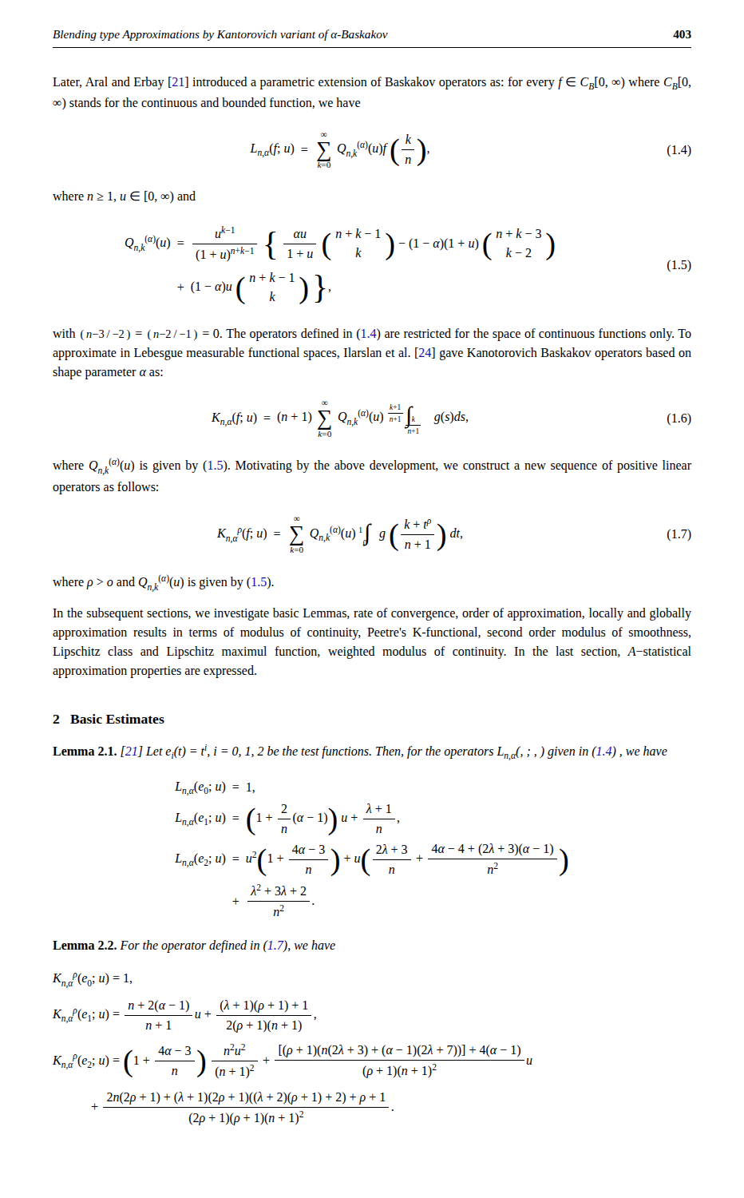Blending type Approximations by Kantorovich variant of α-Baskakov 403
Later, Aral and Erbay [21] introduced a parametric extension of Baskakov operators as: for every f ∈ CB[0, ∞) where CB[0, ∞) stands for the continuous and bounded function, we have
Ln,α(f; u) = ∞∑k=0 Qn,k(α)(u)f (kn),
(1.4)
where n ≥ 1, u ∈ [0, ∞) and
Qn,k(α)(u) = uk−1(1 + u)n+k−1 { αu 1 + u (n + k − 1 k) − (1 − α)(1 + u) (n + k − 3 k − 2)
+ (1 − α)u (n + k − 1 k) },
(1.5)
with (n−3/−2) = (n−2/−1) = 0. The operators defined in (1.4) are restricted for the space of continuous functions only. To approximate in Lebesgue measurable functional spaces, Ilarslan et al. [24] gave Kanotorovich Baskakov operators based on shape parameter α as:
Kn,α(f; u) = (n + 1) ∞∑k=0 Qn,k(α)(u) k+1 n+1∫kn+1 g(s)ds,
(1.6)
where Qn,k(α)(u) is given by (1.5). Motivating by the above development, we construct a new sequence of positive linear operators as follows:
Kn,αρ(f; u) = ∞∑k=0 Qn,k(α)(u) 1∫0 g (k + tρ n + 1) dt,
(1.7)
where ρ > o and Qn,k(α)(u) is given by (1.5).
In the subsequent sections, we investigate basic Lemmas, rate of convergence, order of approximation, locally and globally approximation results in terms of modulus of continuity, Peetre's K-functional, second order modulus of smoothness, Lipschitz class and Lipschitz maximul function, weighted modulus of continuity. In the last section, A−statistical approximation properties are expressed.
2 Basic Estimates
Lemma 2.1. [21] Let ei(t) = ti, i = 0, 1, 2 be the test functions. Then, for the operators Ln,α(, ; , ) given in (1.4) , we have
Ln,α(e0; u) = 1,
Ln,α(e1; u) = (1 + 2 n(α − 1)) u + λ + 1 n,
Ln,α(e2; u) = u2(1 + 4α − 3 n) + u(2λ + 3 n + 4α − 4 + (2λ + 3)(α − 1) n2)
+ λ2 + 3λ + 2 n2.
Lemma 2.2. For the operator defined in (1.7), we have
Kn,αρ(e0; u) = 1,
Kn,αρ(e1; u) = n + 2(α − 1) n + 1 u + (λ + 1)(ρ + 1) + 12(ρ + 1)(n + 1),
Kn,αρ(e2; u) = (1 + 4α − 3 n) n2u2(n + 1)2 + [(ρ + 1)(n(2λ + 3) + (α − 1)(2λ + 7))] + 4(α − 1)(ρ + 1)(n + 1)2 u
+ 2n(2ρ + 1) + (λ + 1)(2ρ + 1)((λ + 2)(ρ + 1) + 2) + ρ + 1(2ρ + 1)(ρ + 1)(n + 1)2.